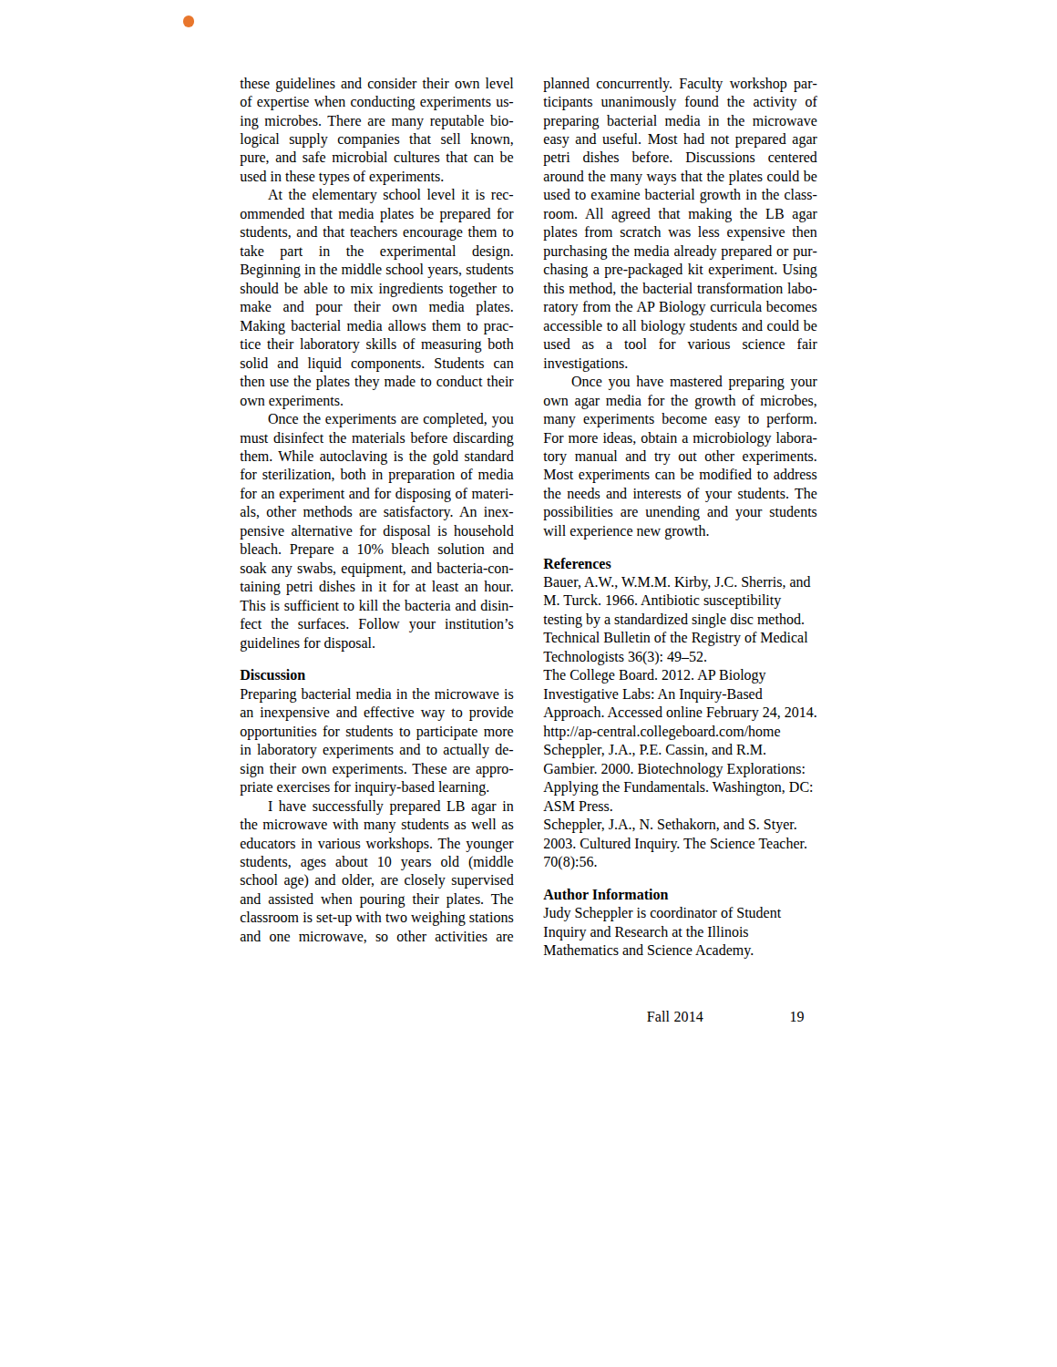these guidelines and consider their own level of expertise when conducting experiments using microbes. There are many reputable biological supply companies that sell known, pure, and safe microbial cultures that can be used in these types of experiments.
At the elementary school level it is recommended that media plates be prepared for students, and that teachers encourage them to take part in the experimental design. Beginning in the middle school years, students should be able to mix ingredients together to make and pour their own media plates. Making bacterial media allows them to practice their laboratory skills of measuring both solid and liquid components. Students can then use the plates they made to conduct their own experiments.
Once the experiments are completed, you must disinfect the materials before discarding them. While autoclaving is the gold standard for sterilization, both in preparation of media for an experiment and for disposing of materials, other methods are satisfactory. An inexpensive alternative for disposal is household bleach. Prepare a 10% bleach solution and soak any swabs, equipment, and bacteria-containing petri dishes in it for at least an hour. This is sufficient to kill the bacteria and disinfect the surfaces. Follow your institution’s guidelines for disposal.
Discussion
Preparing bacterial media in the microwave is an inexpensive and effective way to provide opportunities for students to participate more in laboratory experiments and to actually design their own experiments. These are appropriate exercises for inquiry-based learning.
I have successfully prepared LB agar in the microwave with many students as well as educators in various workshops. The younger students, ages about 10 years old (middle school age) and older, are closely supervised and assisted when pouring their plates. The classroom is set-up with two weighing stations and one microwave, so other activities are planned concurrently. Faculty workshop participants unanimously found the activity of preparing bacterial media in the microwave easy and useful. Most had not prepared agar petri dishes before. Discussions centered around the many ways that the plates could be used to examine bacterial growth in the classroom. All agreed that making the LB agar plates from scratch was less expensive then purchasing the media already prepared or purchasing a pre-packaged kit experiment. Using this method, the bacterial transformation laboratory from the AP Biology curricula becomes accessible to all biology students and could be used as a tool for various science fair investigations.
Once you have mastered preparing your own agar media for the growth of microbes, many experiments become easy to perform. For more ideas, obtain a microbiology laboratory manual and try out other experiments. Most experiments can be modified to address the needs and interests of your students. The possibilities are unending and your students will experience new growth.
References
Bauer, A.W., W.M.M. Kirby, J.C. Sherris, and M. Turck. 1966. Antibiotic susceptibility testing by a standardized single disc method. Technical Bulletin of the Registry of Medical Technologists 36(3): 49–52.
The College Board. 2012. AP Biology Investigative Labs: An Inquiry-Based Approach. Accessed online February 24, 2014. http://ap-central.collegeboard.com/home
Scheppler, J.A., P.E. Cassin, and R.M. Gambier. 2000. Biotechnology Explorations: Applying the Fundamentals. Washington, DC: ASM Press.
Scheppler, J.A., N. Sethakorn, and S. Styer. 2003. Cultured Inquiry. The Science Teacher. 70(8):56.
Author Information
Judy Scheppler is coordinator of Student Inquiry and Research at the Illinois Mathematics and Science Academy.
Fall 2014 19